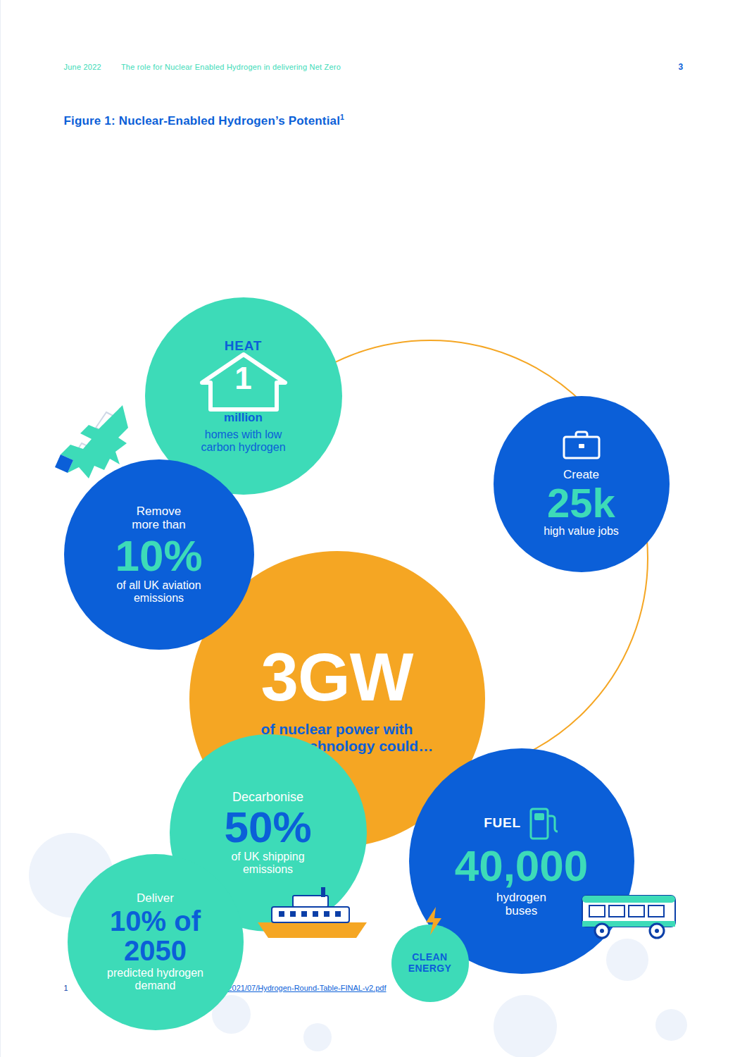June 2022 The role for Nuclear Enabled Hydrogen in delivering Net Zero 3
Figure 1: Nuclear-Enabled Hydrogen’s Potential1
HEAT
1
million
homes with low
carbon hydrogen
Remove
more than
10%
of all UK aviation
emissions
Create
25k
high value jobs
3GW
of nuclear power with
today’s technology could…
Decarbonise
50%
of UK shipping
emissions
Deliver
10% of
2050
predicted hydrogen
demand
FUEL
40,000
hydrogen
buses
CLEAN
ENERGY
1 https://www.nnl.co.uk/wp-content/uploads/2021/07/Hydrogen-Round-Table-FINAL-v2.pdf